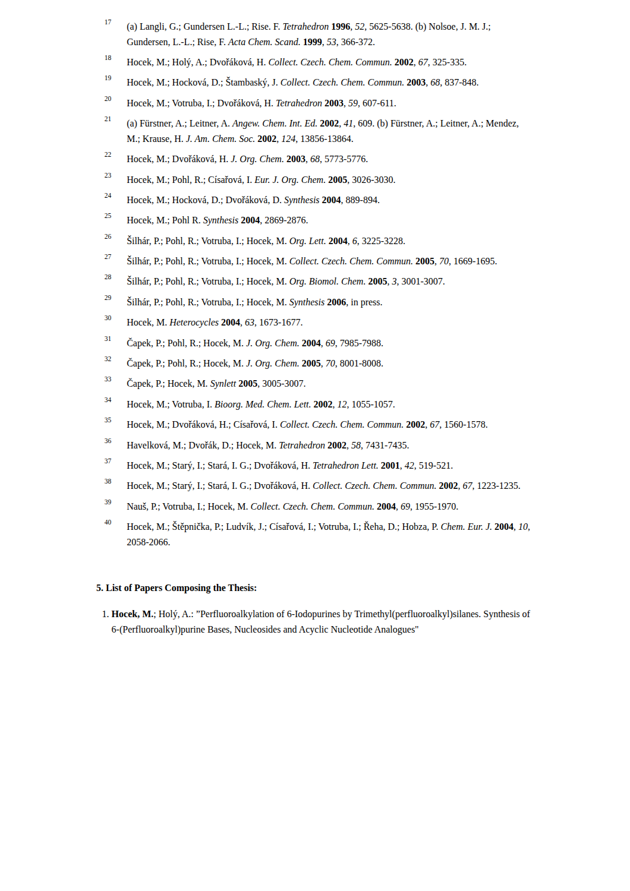(a) Langli, G.; Gundersen L.-L.; Rise. F. Tetrahedron 1996, 52, 5625-5638. (b) Nolsoe, J. M. J.; Gundersen, L.-L.; Rise, F. Acta Chem. Scand. 1999, 53, 366-372.
Hocek, M.; Holý, A.; Dvořáková, H. Collect. Czech. Chem. Commun. 2002, 67, 325-335.
Hocek, M.; Hocková, D.; Štambaský, J. Collect. Czech. Chem. Commun. 2003, 68, 837-848.
Hocek, M.; Votruba, I.; Dvořáková, H. Tetrahedron 2003, 59, 607-611.
(a) Fürstner, A.; Leitner, A. Angew. Chem. Int. Ed. 2002, 41, 609. (b) Fürstner, A.; Leitner, A.; Mendez, M.; Krause, H. J. Am. Chem. Soc. 2002, 124, 13856-13864.
Hocek, M.; Dvořáková, H. J. Org. Chem. 2003, 68, 5773-5776.
Hocek, M.; Pohl, R.; Císařová, I. Eur. J. Org. Chem. 2005, 3026-3030.
Hocek, M.; Hocková, D.; Dvořáková, D. Synthesis 2004, 889-894.
Hocek, M.; Pohl R. Synthesis 2004, 2869-2876.
Šilhár, P.; Pohl, R.; Votruba, I.; Hocek, M. Org. Lett. 2004, 6, 3225-3228.
Šilhár, P.; Pohl, R.; Votruba, I.; Hocek, M. Collect. Czech. Chem. Commun. 2005, 70, 1669-1695.
Šilhár, P.; Pohl, R.; Votruba, I.; Hocek, M. Org. Biomol. Chem. 2005, 3, 3001-3007.
Šilhár, P.; Pohl, R.; Votruba, I.; Hocek, M. Synthesis 2006, in press.
Hocek, M. Heterocycles 2004, 63, 1673-1677.
Čapek, P.; Pohl, R.; Hocek, M. J. Org. Chem. 2004, 69, 7985-7988.
Čapek, P.; Pohl, R.; Hocek, M. J. Org. Chem. 2005, 70, 8001-8008.
Čapek, P.; Hocek, M. Synlett 2005, 3005-3007.
Hocek, M.; Votruba, I. Bioorg. Med. Chem. Lett. 2002, 12, 1055-1057.
Hocek, M.; Dvořáková, H.; Císařová, I. Collect. Czech. Chem. Commun. 2002, 67, 1560-1578.
Havelková, M.; Dvořák, D.; Hocek, M. Tetrahedron 2002, 58, 7431-7435.
Hocek, M.; Starý, I.; Stará, I. G.; Dvořáková, H. Tetrahedron Lett. 2001, 42, 519-521.
Hocek, M.; Starý, I.; Stará, I. G.; Dvořáková, H. Collect. Czech. Chem. Commun. 2002, 67, 1223-1235.
Nauš, P.; Votruba, I.; Hocek, M. Collect. Czech. Chem. Commun. 2004, 69, 1955-1970.
Hocek, M.; Štěpnička, P.; Ludvík, J.; Císařová, I.; Votruba, I.; Řeha, D.; Hobza, P. Chem. Eur. J. 2004, 10, 2058-2066.
5. List of Papers Composing the Thesis:
Hocek, M.; Holý, A.: ”Perfluoroalkylation of 6-Iodopurines by Trimethyl(perfluoroalkyl)silanes. Synthesis of 6-(Perfluoroalkyl)purine Bases, Nucleosides and Acyclic Nucleotide Analogues"